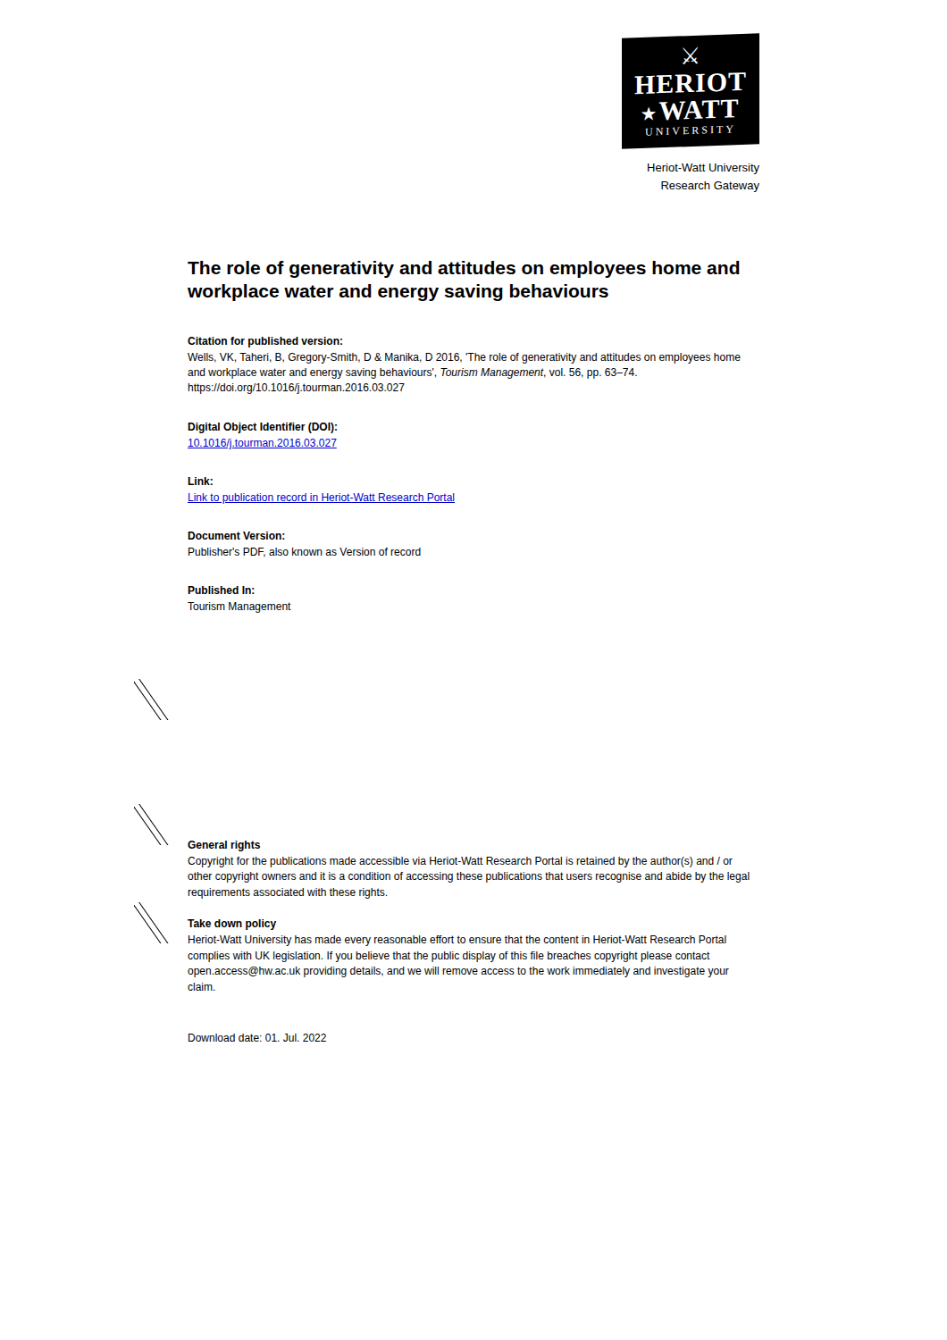⚔ HERIOT ★WATT UNIVERSITY
Heriot-Watt University
Research Gateway
The role of generativity and attitudes on employees home and
workplace water and energy saving behaviours
Citation for published version:
Wells, VK, Taheri, B, Gregory-Smith, D & Manika, D 2016, 'The role of generativity and attitudes on employees home and workplace water and energy saving behaviours', Tourism Management, vol. 56, pp. 63–74. https://doi.org/10.1016/j.tourman.2016.03.027
Digital Object Identifier (DOI):
10.1016/j.tourman.2016.03.027
Link:
Link to publication record in Heriot-Watt Research Portal
Document Version:
Publisher's PDF, also known as Version of record
Published In:
Tourism Management
General rights
Copyright for the publications made accessible via Heriot-Watt Research Portal is retained by the author(s) and / or other copyright owners and it is a condition of accessing these publications that users recognise and abide by the legal requirements associated with these rights.
Take down policy
Heriot-Watt University has made every reasonable effort to ensure that the content in Heriot-Watt Research Portal complies with UK legislation. If you believe that the public display of this file breaches copyright please contact open.access@hw.ac.uk providing details, and we will remove access to the work immediately and investigate your claim.
Download date: 01. Jul. 2022